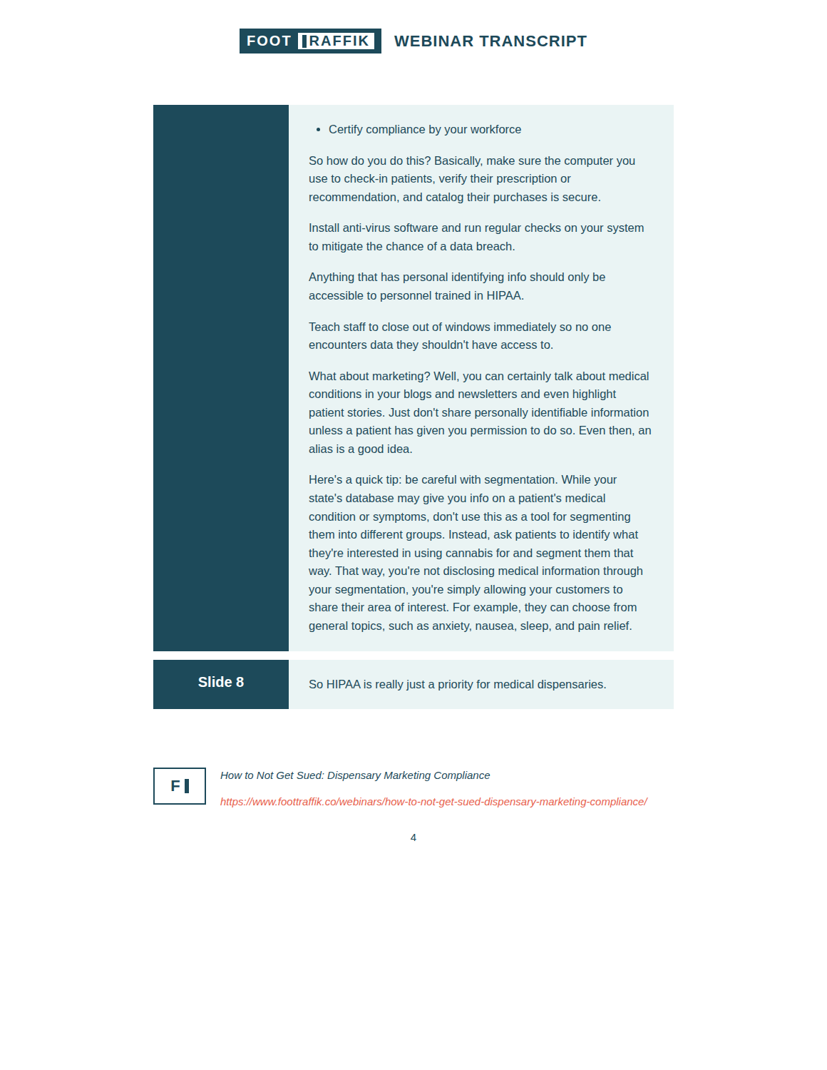FOOT RAFFIK WEBINAR TRANSCRIPT
| | Certify compliance by your workforce So how do you do this? Basically, make sure the computer you use to check-in patients, verify their prescription or recommendation, and catalog their purchases is secure. Install anti-virus software and run regular checks on your system to mitigate the chance of a data breach. Anything that has personal identifying info should only be accessible to personnel trained in HIPAA. Teach staff to close out of windows immediately so no one encounters data they shouldn't have access to. What about marketing? Well, you can certainly talk about medical conditions in your blogs and newsletters and even highlight patient stories. Just don't share personally identifiable information unless a patient has given you permission to do so. Even then, an alias is a good idea. Here's a quick tip: be careful with segmentation. While your state's database may give you info on a patient's medical condition or symptoms, don't use this as a tool for segmenting them into different groups. Instead, ask patients to identify what they're interested in using cannabis for and segment them that way. That way, you're not disclosing medical information through your segmentation, you're simply allowing your customers to share their area of interest. For example, they can choose from general topics, such as anxiety, nausea, sleep, and pain relief. |
| Slide 8 | So HIPAA is really just a priority for medical dispensaries. |
F
How to Not Get Sued: Dispensary Marketing Compliance
https://www.foottraffik.co/webinars/how-to-not-get-sued-dispensary-marketing-compliance/
4